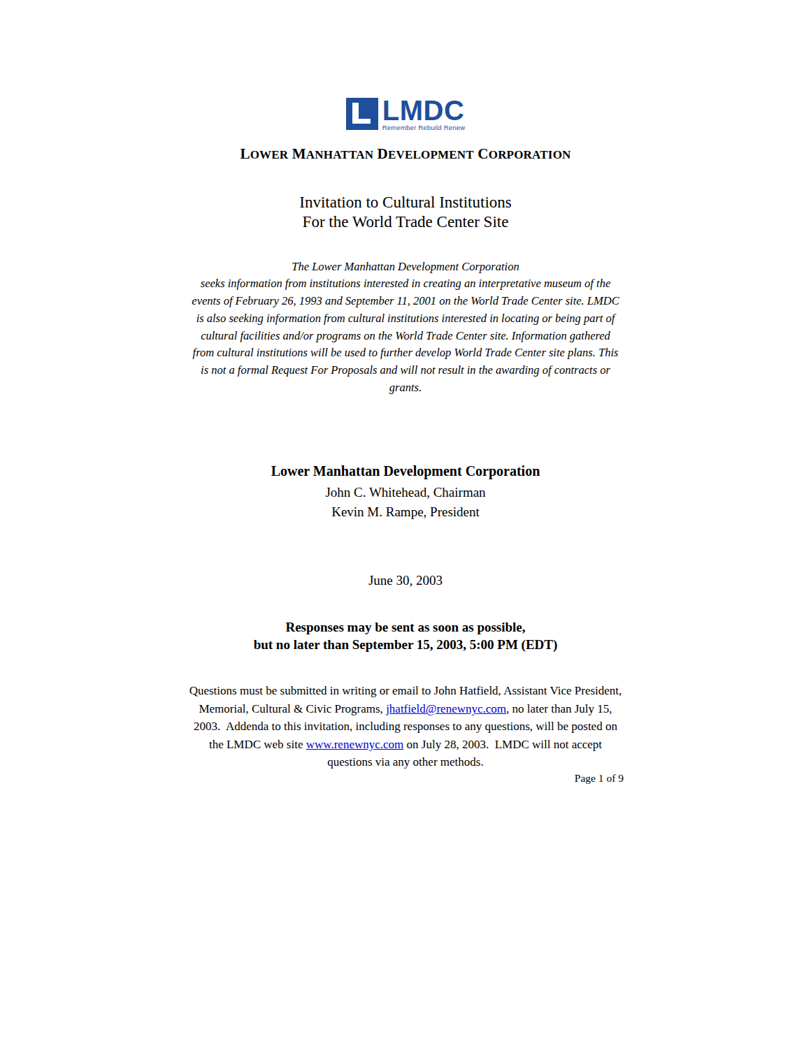LMDC Remember Rebuild Renew
LOWER MANHATTAN DEVELOPMENT CORPORATION
Invitation to Cultural Institutions For the World Trade Center Site
The Lower Manhattan Development Corporation
seeks information from institutions interested in creating an interpretative museum of the events of February 26, 1993 and September 11, 2001 on the World Trade Center site. LMDC is also seeking information from cultural institutions interested in locating or being part of cultural facilities and/or programs on the World Trade Center site. Information gathered from cultural institutions will be used to further develop World Trade Center site plans. This is not a formal Request For Proposals and will not result in the awarding of contracts or grants.
Lower Manhattan Development Corporation John C. Whitehead, Chairman Kevin M. Rampe, President
June 30, 2003
Responses may be sent as soon as possible, but no later than September 15, 2003, 5:00 PM (EDT)
Questions must be submitted in writing or email to John Hatfield, Assistant Vice President, Memorial, Cultural & Civic Programs, jhatfield@renewnyc.com, no later than July 15, 2003. Addenda to this invitation, including responses to any questions, will be posted on the LMDC web site www.renewnyc.com on July 28, 2003. LMDC will not accept questions via any other methods.
Page 1 of 9